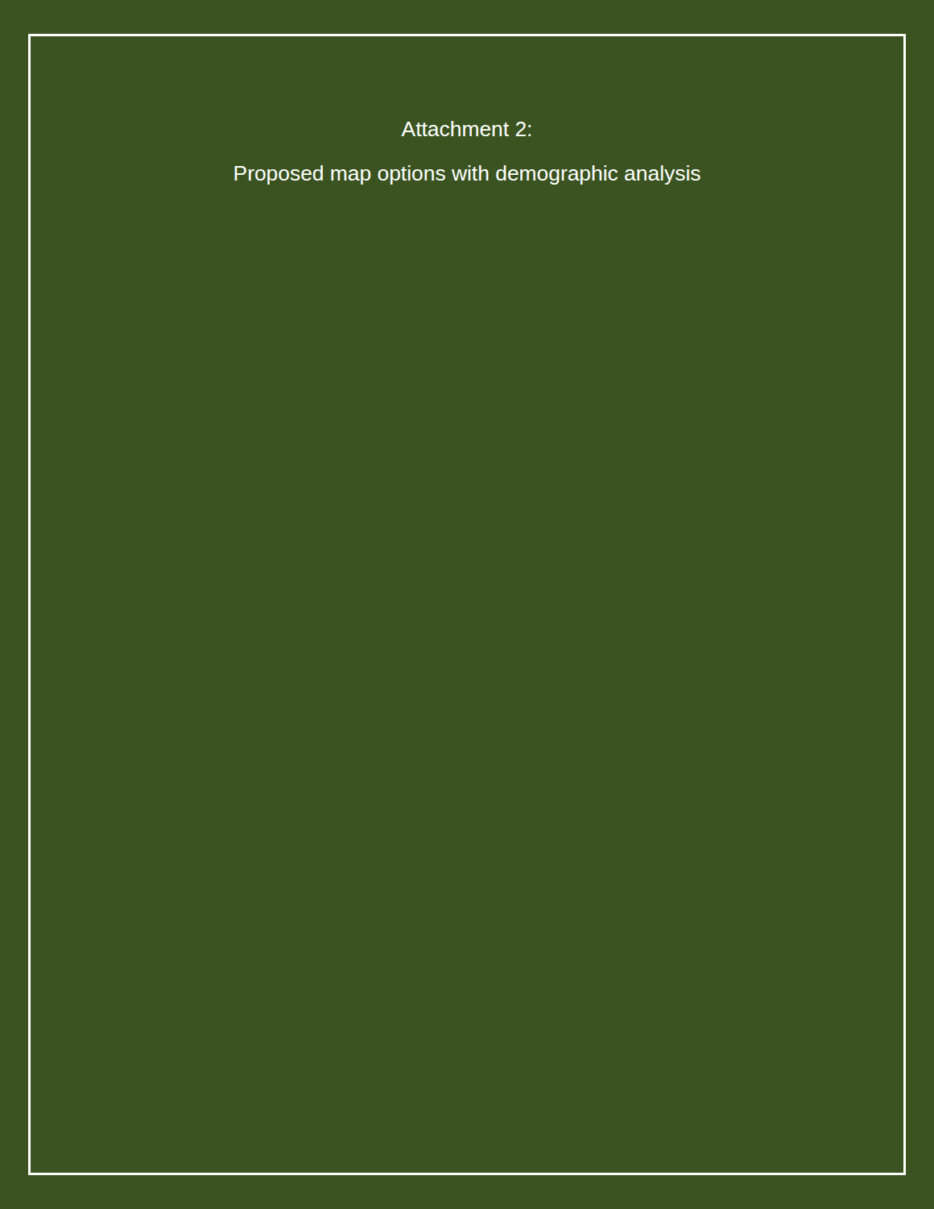Attachment 2: Proposed map options with demographic analysis